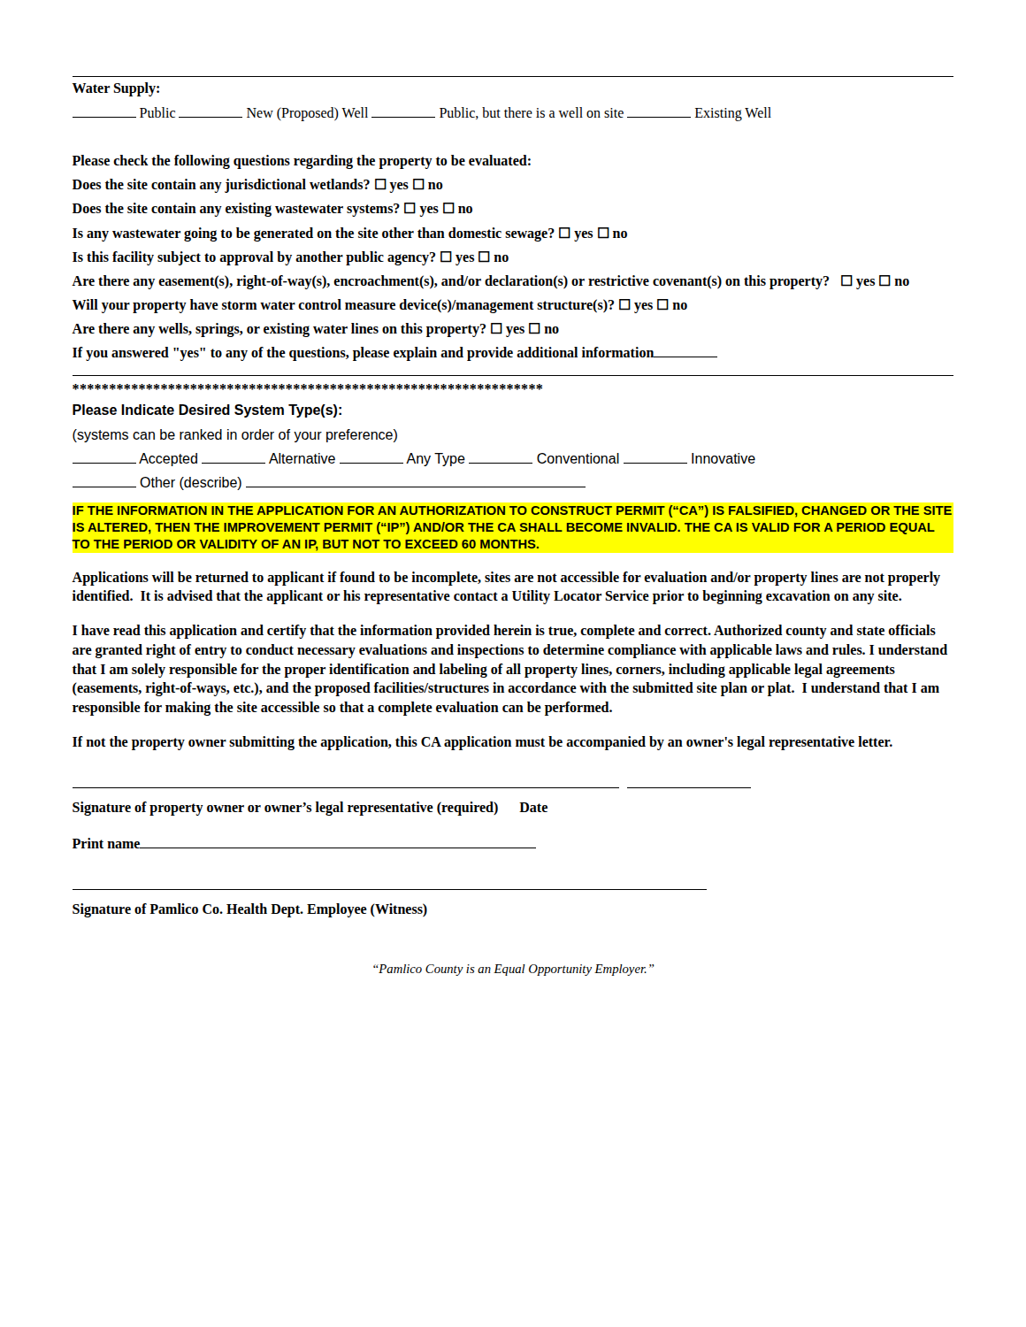Water Supply:
Public New (Proposed) Well Public, but there is a well on site Existing Well
Please check the following questions regarding the property to be evaluated:
Does the site contain any jurisdictional wetlands? ☐ yes ☐ no
Does the site contain any existing wastewater systems? ☐ yes ☐ no
Is any wastewater going to be generated on the site other than domestic sewage? ☐ yes ☐ no
Is this facility subject to approval by another public agency? ☐ yes ☐ no
Are there any easement(s), right-of-way(s), encroachment(s), and/or declaration(s) or restrictive covenant(s) on this property? ☐ yes ☐ no
Will your property have storm water control measure device(s)/management structure(s)? ☐ yes ☐ no
Are there any wells, springs, or existing water lines on this property? ☐ yes ☐ no
If you answered "yes" to any of the questions, please explain and provide additional information
****************************************************************
Please Indicate Desired System Type(s):
(systems can be ranked in order of your preference)
Accepted Alternative Any Type Conventional Innovative
Other (describe)
IF THE INFORMATION IN THE APPLICATION FOR AN AUTHORIZATION TO CONSTRUCT PERMIT (“CA”) IS FALSIFIED, CHANGED OR THE SITE IS ALTERED, THEN THE IMPROVEMENT PERMIT (“IP”) AND/OR THE CA SHALL BECOME INVALID. THE CA IS VALID FOR A PERIOD EQUAL TO THE PERIOD OR VALIDITY OF AN IP, BUT NOT TO EXCEED 60 MONTHS.
Applications will be returned to applicant if found to be incomplete, sites are not accessible for evaluation and/or property lines are not properly identified. It is advised that the applicant or his representative contact a Utility Locator Service prior to beginning excavation on any site.
I have read this application and certify that the information provided herein is true, complete and correct. Authorized county and state officials are granted right of entry to conduct necessary evaluations and inspections to determine compliance with applicable laws and rules. I understand that I am solely responsible for the proper identification and labeling of all property lines, corners, including applicable legal agreements (easements, right-of-ways, etc.), and the proposed facilities/structures in accordance with the submitted site plan or plat. I understand that I am responsible for making the site accessible so that a complete evaluation can be performed.
If not the property owner submitting the application, this CA application must be accompanied by an owner's legal representative letter.
Signature of property owner or owner’s legal representative (required) Date
Print name
Signature of Pamlico Co. Health Dept. Employee (Witness)
“Pamlico County is an Equal Opportunity Employer.”